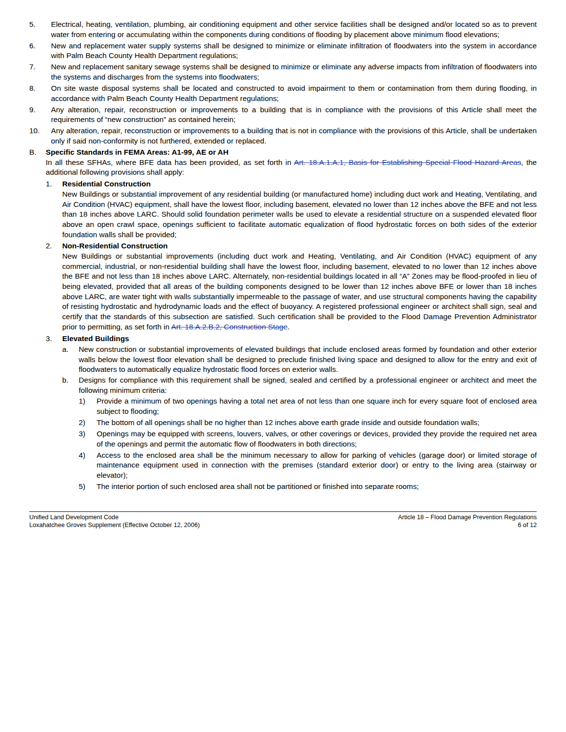5. Electrical, heating, ventilation, plumbing, air conditioning equipment and other service facilities shall be designed and/or located so as to prevent water from entering or accumulating within the components during conditions of flooding by placement above minimum flood elevations;
6. New and replacement water supply systems shall be designed to minimize or eliminate infiltration of floodwaters into the system in accordance with Palm Beach County Health Department regulations;
7. New and replacement sanitary sewage systems shall be designed to minimize or eliminate any adverse impacts from infiltration of floodwaters into the systems and discharges from the systems into floodwaters;
8. On site waste disposal systems shall be located and constructed to avoid impairment to them or contamination from them during flooding, in accordance with Palm Beach County Health Department regulations;
9. Any alteration, repair, reconstruction or improvements to a building that is in compliance with the provisions of this Article shall meet the requirements of “new construction” as contained herein;
10. Any alteration, repair, reconstruction or improvements to a building that is not in compliance with the provisions of this Article, shall be undertaken only if said non-conformity is not furthered, extended or replaced.
B. Specific Standards in FEMA Areas: A1-99, AE or AH
In all these SFHAs, where BFE data has been provided, as set forth in Art. 18.A.1.A.1, Basis for Establishing Special Flood Hazard Areas, the additional following provisions shall apply:
1. Residential Construction
New Buildings or substantial improvement of any residential building (or manufactured home) including duct work and Heating, Ventilating, and Air Condition (HVAC) equipment, shall have the lowest floor, including basement, elevated no lower than 12 inches above the BFE and not less than 18 inches above LARC. Should solid foundation perimeter walls be used to elevate a residential structure on a suspended elevated floor above an open crawl space, openings sufficient to facilitate automatic equalization of flood hydrostatic forces on both sides of the exterior foundation walls shall be provided;
2. Non-Residential Construction
New Buildings or substantial improvements (including duct work and Heating, Ventilating, and Air Condition (HVAC) equipment of any commercial, industrial, or non-residential building shall have the lowest floor, including basement, elevated to no lower than 12 inches above the BFE and not less than 18 inches above LARC. Alternately, non-residential buildings located in all “A” Zones may be flood-proofed in lieu of being elevated, provided that all areas of the building components designed to be lower than 12 inches above BFE or lower than 18 inches above LARC, are water tight with walls substantially impermeable to the passage of water, and use structural components having the capability of resisting hydrostatic and hydrodynamic loads and the effect of buoyancy. A registered professional engineer or architect shall sign, seal and certify that the standards of this subsection are satisfied. Such certification shall be provided to the Flood Damage Prevention Administrator prior to permitting, as set forth in Art. 18.A.2.B.2, Construction Stage.
3. Elevated Buildings
a. New construction or substantial improvements of elevated buildings that include enclosed areas formed by foundation and other exterior walls below the lowest floor elevation shall be designed to preclude finished living space and designed to allow for the entry and exit of floodwaters to automatically equalize hydrostatic flood forces on exterior walls.
b. Designs for compliance with this requirement shall be signed, sealed and certified by a professional engineer or architect and meet the following minimum criteria:
1) Provide a minimum of two openings having a total net area of not less than one square inch for every square foot of enclosed area subject to flooding;
2) The bottom of all openings shall be no higher than 12 inches above earth grade inside and outside foundation walls;
3) Openings may be equipped with screens, louvers, valves, or other coverings or devices, provided they provide the required net area of the openings and permit the automatic flow of floodwaters in both directions;
4) Access to the enclosed area shall be the minimum necessary to allow for parking of vehicles (garage door) or limited storage of maintenance equipment used in connection with the premises (standard exterior door) or entry to the living area (stairway or elevator);
5) The interior portion of such enclosed area shall not be partitioned or finished into separate rooms;
Unified Land Development Code Loxahatchee Groves Supplement (Effective October 12, 2006)
Article 18 – Flood Damage Prevention Regulations 6 of 12